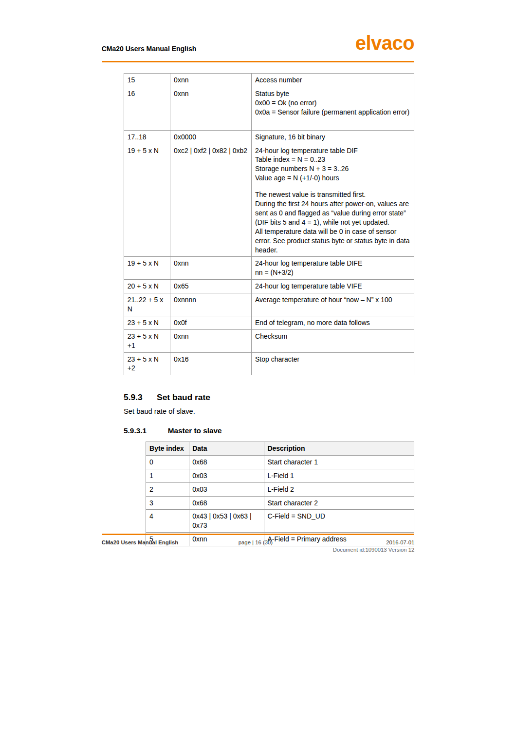CMa20 Users Manual English
elvaco
| 15 | 0xnn | Access number |
| 16 | 0xnn | Status byte 0x00 = Ok (no error) 0x0a = Sensor failure (permanent application error) |
| 17..18 | 0x0000 | Signature, 16 bit binary |
| 19 + 5 x N | 0xc2 / 0xf2 / 0x82 / 0xb2 | 24-hour log temperature table DIF Table index = N = 0..23 Storage numbers N + 3 = 3..26 Value age = N (+1/-0) hours The newest value is transmitted first. During the first 24 hours after power-on, values are sent as 0 and flagged as “value during error state” (DIF bits 5 and 4 = 1), while not yet updated. All temperature data will be 0 in case of sensor error. See product status byte or status byte in data header. |
| 19 + 5 x N | 0xnn | 24-hour log temperature table DIFE nn = (N+3/2) |
| 20 + 5 x N | 0x65 | 24-hour log temperature table VIFE |
| 21..22 + 5 x N | 0xnnnn | Average temperature of hour “now – N” x 100 |
| 23 + 5 x N | 0x0f | End of telegram, no more data follows |
| 23 + 5 x N +1 | 0xnn | Checksum |
| 23 + 5 x N +2 | 0x16 | Stop character |
5.9.3 Set baud rate
Set baud rate of slave.
5.9.3.1 Master to slave
| Byte index | Data | Description |
| --- | --- | --- |
| 0 | 0x68 | Start character 1 |
| 1 | 0x03 | L-Field 1 |
| 2 | 0x03 | L-Field 2 |
| 3 | 0x68 | Start character 2 |
| 4 | 0x43 / 0x53 / 0x63 / 0x73 | C-Field = SND_UD |
| 5 | 0xnn | A-Field = Primary address |
CMa20 Users Manual English
page | 16 (30)
2016-07-01
Document id:1090013 Version 12